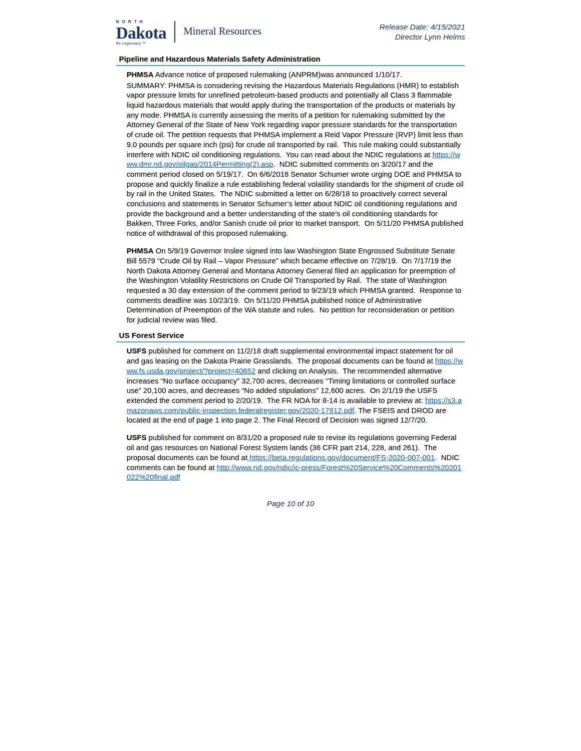N O R T H
Dakota
Be Legendary.™
Mineral Resources
Release Date: 4/15/2021
Director Lynn Helms
Pipeline and Hazardous Materials Safety Administration
PHMSA Advance notice of proposed rulemaking (ANPRM)was announced 1/10/17.
SUMMARY: PHMSA is considering revising the Hazardous Materials Regulations (HMR) to establish vapor pressure limits for unrefined petroleum-based products and potentially all Class 3 flammable liquid hazardous materials that would apply during the transportation of the products or materials by any mode. PHMSA is currently assessing the merits of a petition for rulemaking submitted by the Attorney General of the State of New York regarding vapor pressure standards for the transportation of crude oil. The petition requests that PHMSA implement a Reid Vapor Pressure (RVP) limit less than 9.0 pounds per square inch (psi) for crude oil transported by rail. This rule making could substantially interfere with NDIC oil conditioning regulations. You can read about the NDIC regulations at https://www.dmr.nd.gov/oilgas/2014Permitting(2).asp. NDIC submitted comments on 3/20/17 and the comment period closed on 5/19/17. On 6/6/2018 Senator Schumer wrote urging DOE and PHMSA to propose and quickly finalize a rule establishing federal volatility standards for the shipment of crude oil by rail in the United States. The NDIC submitted a letter on 6/28/18 to proactively correct several conclusions and statements in Senator Schumer’s letter about NDIC oil conditioning regulations and provide the background and a better understanding of the state’s oil conditioning standards for Bakken, Three Forks, and/or Sanish crude oil prior to market transport. On 5/11/20 PHMSA published notice of withdrawal of this proposed rulemaking.
PHMSA On 5/9/19 Governor Inslee signed into law Washington State Engrossed Substitute Senate Bill 5579 “Crude Oil by Rail – Vapor Pressure” which became effective on 7/28/19. On 7/17/19 the North Dakota Attorney General and Montana Attorney General filed an application for preemption of the Washington Volatility Restrictions on Crude Oil Transported by Rail. The state of Washington requested a 30 day extension of the comment period to 9/23/19 which PHMSA granted. Response to comments deadline was 10/23/19. On 5/11/20 PHMSA published notice of Administrative Determination of Preemption of the WA statute and rules. No petition for reconsideration or petition for judicial review was filed.
US Forest Service
USFS published for comment on 11/2/18 draft supplemental environmental impact statement for oil and gas leasing on the Dakota Prairie Grasslands. The proposal documents can be found at https://www.fs.usda.gov/project/?project=40652 and clicking on Analysis. The recommended alternative increases “No surface occupancy” 32,700 acres, decreases “Timing limitations or controlled surface use” 20,100 acres, and decreases “No added stipulations” 12,600 acres. On 2/1/19 the USFS extended the comment period to 2/20/19. The FR NOA for 8-14 is available to preview at: https://s3.amazonaws.com/public-inspection.federalregister.gov/2020-17812.pdf. The FSEIS and DROD are located at the end of page 1 into page 2. The Final Record of Decision was signed 12/7/20.
USFS published for comment on 8/31/20 a proposed rule to revise its regulations governing Federal oil and gas resources on National Forest System lands (36 CFR part 214, 228, and 261). The proposal documents can be found at https://beta.regulations.gov/document/FS-2020-007-001. NDIC comments can be found at http://www.nd.gov/ndic/ic-press/Forest%20Service%20Comments%20201022%20final.pdf
Page 10 of 10